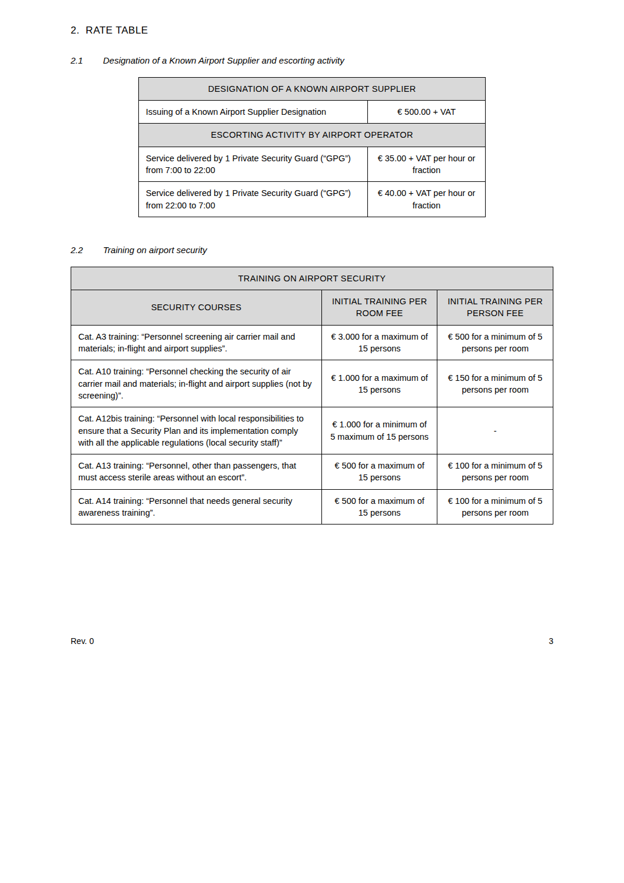2. RATE TABLE
2.1 Designation of a Known Airport Supplier and escorting activity
| DESIGNATION OF A KNOWN AIRPORT SUPPLIER |
| Issuing of a Known Airport Supplier Designation | € 500.00 + VAT |
| ESCORTING ACTIVITY BY AIRPORT OPERATOR |
| Service delivered by 1 Private Security Guard (“GPG”) from 7:00 to 22:00 | € 35.00 + VAT per hour or fraction |
| Service delivered by 1 Private Security Guard (“GPG”) from 22:00 to 7:00 | € 40.00 + VAT per hour or fraction |
2.2 Training on airport security
| TRAINING ON AIRPORT SECURITY |
| SECURITY COURSES | INITIAL TRAINING PER ROOM FEE | INITIAL TRAINING PER PERSON FEE |
| Cat. A3 training: “Personnel screening air carrier mail and materials; in-flight and airport supplies”. | € 3.000 for a maximum of 15 persons | € 500 for a minimum of 5 persons per room |
| Cat. A10 training: “Personnel checking the security of air carrier mail and materials; in-flight and airport supplies (not by screening)”. | € 1.000 for a maximum of 15 persons | € 150 for a minimum of 5 persons per room |
| Cat. A12bis training: “Personnel with local responsibilities to ensure that a Security Plan and its implementation comply with all the applicable regulations (local security staff)” | € 1.000 for a minimum of 5 maximum of 15 persons | - |
| Cat. A13 training: “Personnel, other than passengers, that must access sterile areas without an escort”. | € 500 for a maximum of 15 persons | € 100 for a minimum of 5 persons per room |
| Cat. A14 training: “Personnel that needs general security awareness training”. | € 500 for a maximum of 15 persons | € 100 for a minimum of 5 persons per room |
Rev. 0 3